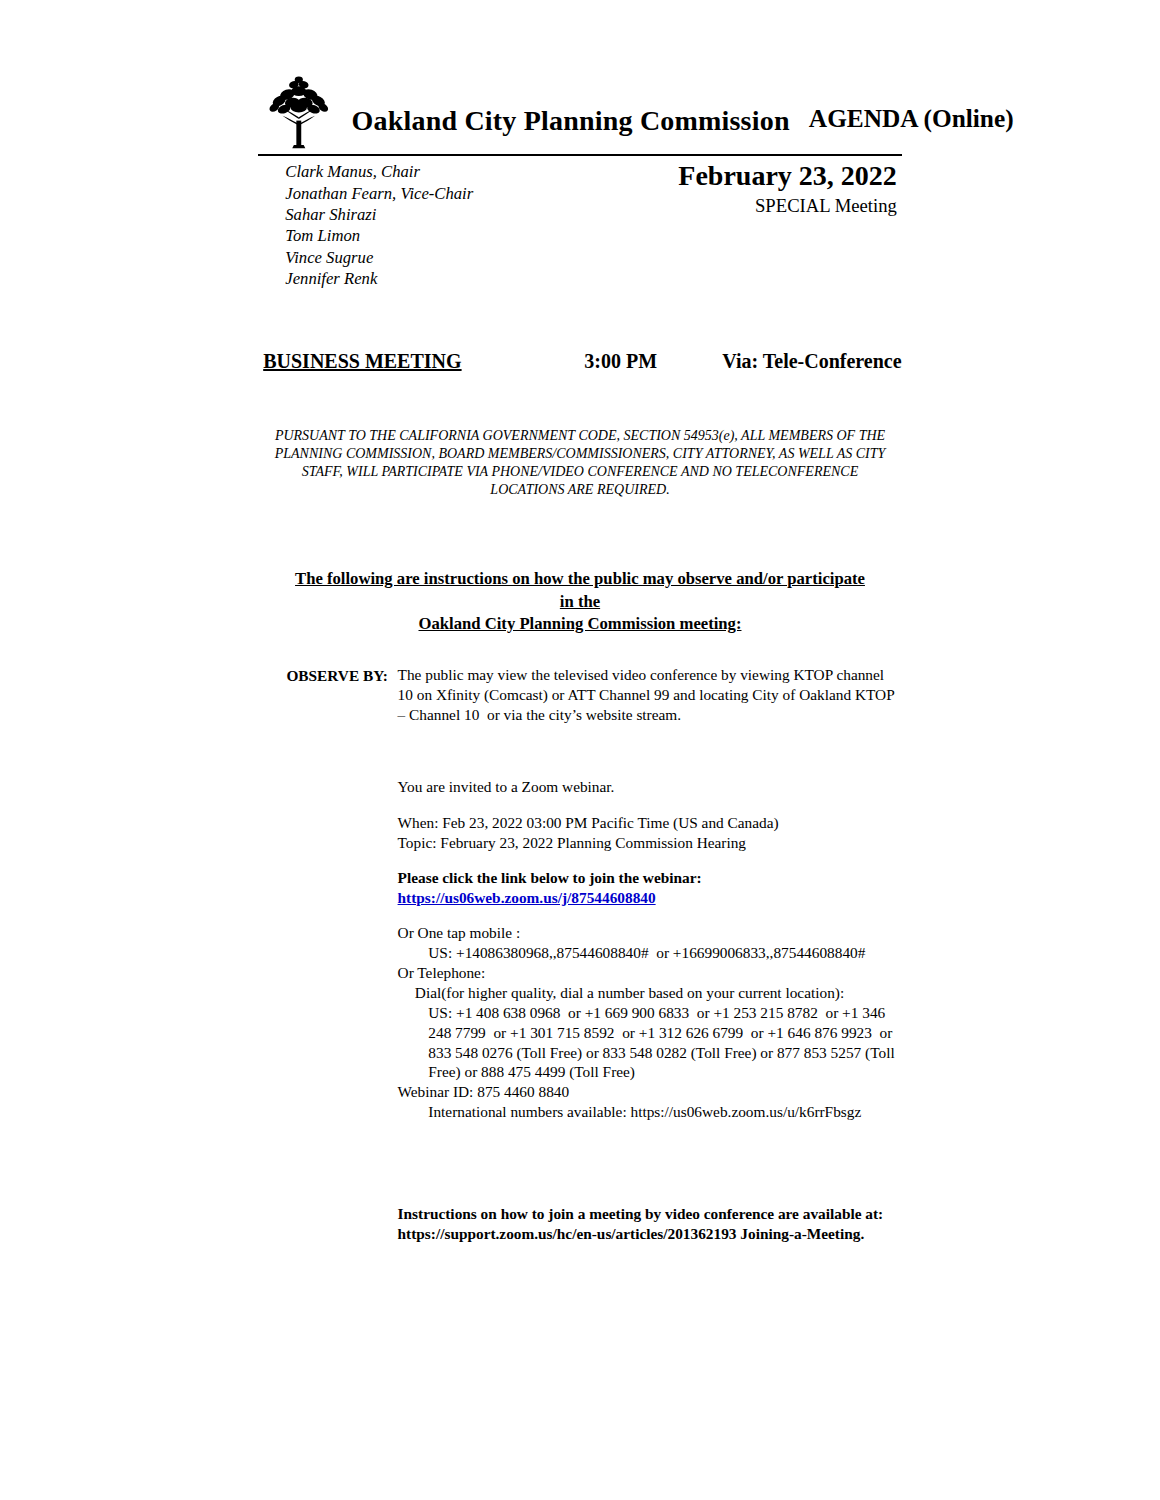Oakland City Planning Commission
AGENDA (Online)
Clark Manus, Chair
Jonathan Fearn, Vice-Chair
Sahar Shirazi
Tom Limon
Vince Sugrue
Jennifer Renk
February 23, 2022
SPECIAL Meeting
BUSINESS MEETING
3:00 PM
Via: Tele-Conference
PURSUANT TO THE CALIFORNIA GOVERNMENT CODE, SECTION 54953(e), ALL MEMBERS OF THE PLANNING COMMISSION, BOARD MEMBERS/COMMISSIONERS, CITY ATTORNEY, AS WELL AS CITY STAFF, WILL PARTICIPATE VIA PHONE/VIDEO CONFERENCE AND NO TELECONFERENCE LOCATIONS ARE REQUIRED.
The following are instructions on how the public may observe and/or participate in the
Oakland City Planning Commission meeting:
OBSERVE BY:
The public may view the televised video conference by viewing KTOP channel 10 on Xfinity (Comcast) or ATT Channel 99 and locating City of Oakland KTOP – Channel 10 or via the city’s website stream.
You are invited to a Zoom webinar.
When: Feb 23, 2022 03:00 PM Pacific Time (US and Canada)
Topic: February 23, 2022 Planning Commission Hearing
Please click the link below to join the webinar:
https://us06web.zoom.us/j/87544608840
Or One tap mobile :
US: +14086380968,,87544608840# or +16699006833,,87544608840#
Or Telephone:
Dial(for higher quality, dial a number based on your current location):
US: +1 408 638 0968 or +1 669 900 6833 or +1 253 215 8782 or +1 346 248 7799 or +1 301 715 8592 or +1 312 626 6799 or +1 646 876 9923 or 833 548 0276 (Toll Free) or 833 548 0282 (Toll Free) or 877 853 5257 (Toll Free) or 888 475 4499 (Toll Free)
Webinar ID: 875 4460 8840
International numbers available: https://us06web.zoom.us/u/k6rrFbsgz
Instructions on how to join a meeting by video conference are available at:
https://support.zoom.us/hc/en-us/articles/201362193 Joining-a-Meeting.